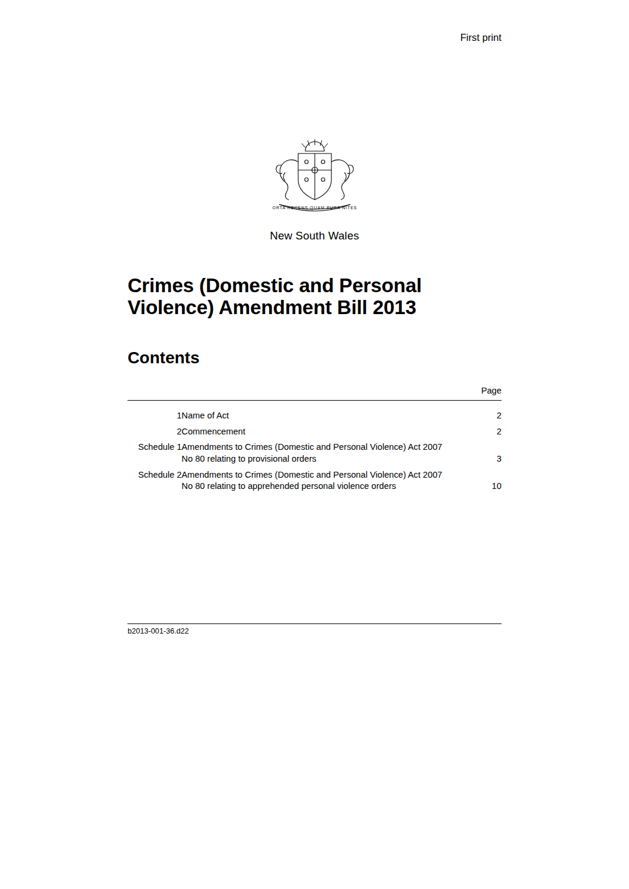First print
ORTA RECENS QUAM PURA NITES
New South Wales
Crimes (Domestic and Personal Violence) Amendment Bill 2013
Contents
| | | Page |
| --- | --- | --- |
| 1 | Name of Act | 2 |
| 2 | Commencement | 2 |
| Schedule 1 | Amendments to Crimes (Domestic and Personal Violence) Act 2007 No 80 relating to provisional orders | 3 |
| Schedule 2 | Amendments to Crimes (Domestic and Personal Violence) Act 2007 No 80 relating to apprehended personal violence orders | 10 |
b2013-001-36.d22